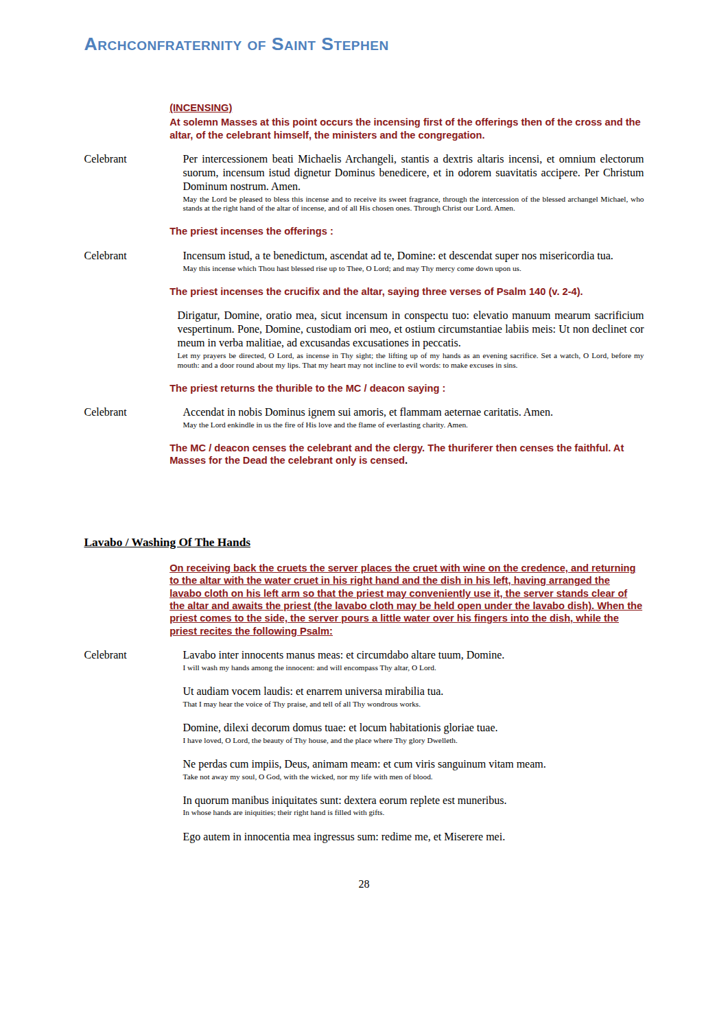Archconfraternity of Saint Stephen
(INCENSING)
At solemn Masses at this point occurs the incensing first of the offerings then of the cross and the altar, of the celebrant himself, the ministers and the congregation.
Celebrant
Per intercessionem beati Michaelis Archangeli, stantis a dextris altaris incensi, et omnium electorum suorum, incensum istud dignetur Dominus benedicere, et in odorem suavitatis accipere. Per Christum Dominum nostrum. Amen. May the Lord be pleased to bless this incense and to receive its sweet fragrance, through the intercession of the blessed archangel Michael, who stands at the right hand of the altar of incense, and of all His chosen ones. Through Christ our Lord. Amen.
The priest incenses the offerings :
Celebrant
Incensum istud, a te benedictum, ascendat ad te, Domine: et descendat super nos misericordia tua. May this incense which Thou hast blessed rise up to Thee, O Lord; and may Thy mercy come down upon us.
The priest incenses the crucifix and the altar, saying three verses of Psalm 140 (v. 2-4).
Dirigatur, Domine, oratio mea, sicut incensum in conspectu tuo: elevatio manuum mearum sacrificium vespertinum. Pone, Domine, custodiam ori meo, et ostium circumstantiae labiis meis: Ut non declinet cor meum in verba malitiae, ad excusandas excusationes in peccatis. Let my prayers be directed, O Lord, as incense in Thy sight; the lifting up of my hands as an evening sacrifice. Set a watch, O Lord, before my mouth: and a door round about my lips. That my heart may not incline to evil words: to make excuses in sins.
The priest returns the thurible to the MC / deacon saying :
Celebrant
Accendat in nobis Dominus ignem sui amoris, et flammam aeternae caritatis. Amen. May the Lord enkindle in us the fire of His love and the flame of everlasting charity. Amen.
The MC / deacon censes the celebrant and the clergy. The thuriferer then censes the faithful. At Masses for the Dead the celebrant only is censed.
Lavabo / Washing Of The Hands
On receiving back the cruets the server places the cruet with wine on the credence, and returning to the altar with the water cruet in his right hand and the dish in his left, having arranged the lavabo cloth on his left arm so that the priest may conveniently use it, the server stands clear of the altar and awaits the priest (the lavabo cloth may be held open under the lavabo dish). When the priest comes to the side, the server pours a little water over his fingers into the dish, while the priest recites the following Psalm:
Celebrant
Lavabo inter innocents manus meas: et circumdabo altare tuum, Domine. I will wash my hands among the innocent: and will encompass Thy altar, O Lord.
Ut audiam vocem laudis: et enarrem universa mirabilia tua. That I may hear the voice of Thy praise, and tell of all Thy wondrous works.
Domine, dilexi decorum domus tuae: et locum habitationis gloriae tuae. I have loved, O Lord, the beauty of Thy house, and the place where Thy glory Dwelleth.
Ne perdas cum impiis, Deus, animam meam: et cum viris sanguinum vitam meam. Take not away my soul, O God, with the wicked, nor my life with men of blood.
In quorum manibus iniquitates sunt: dextera eorum replete est muneribus. In whose hands are iniquities; their right hand is filled with gifts.
Ego autem in innocentia mea ingressus sum: redime me, et Miserere mei.
28